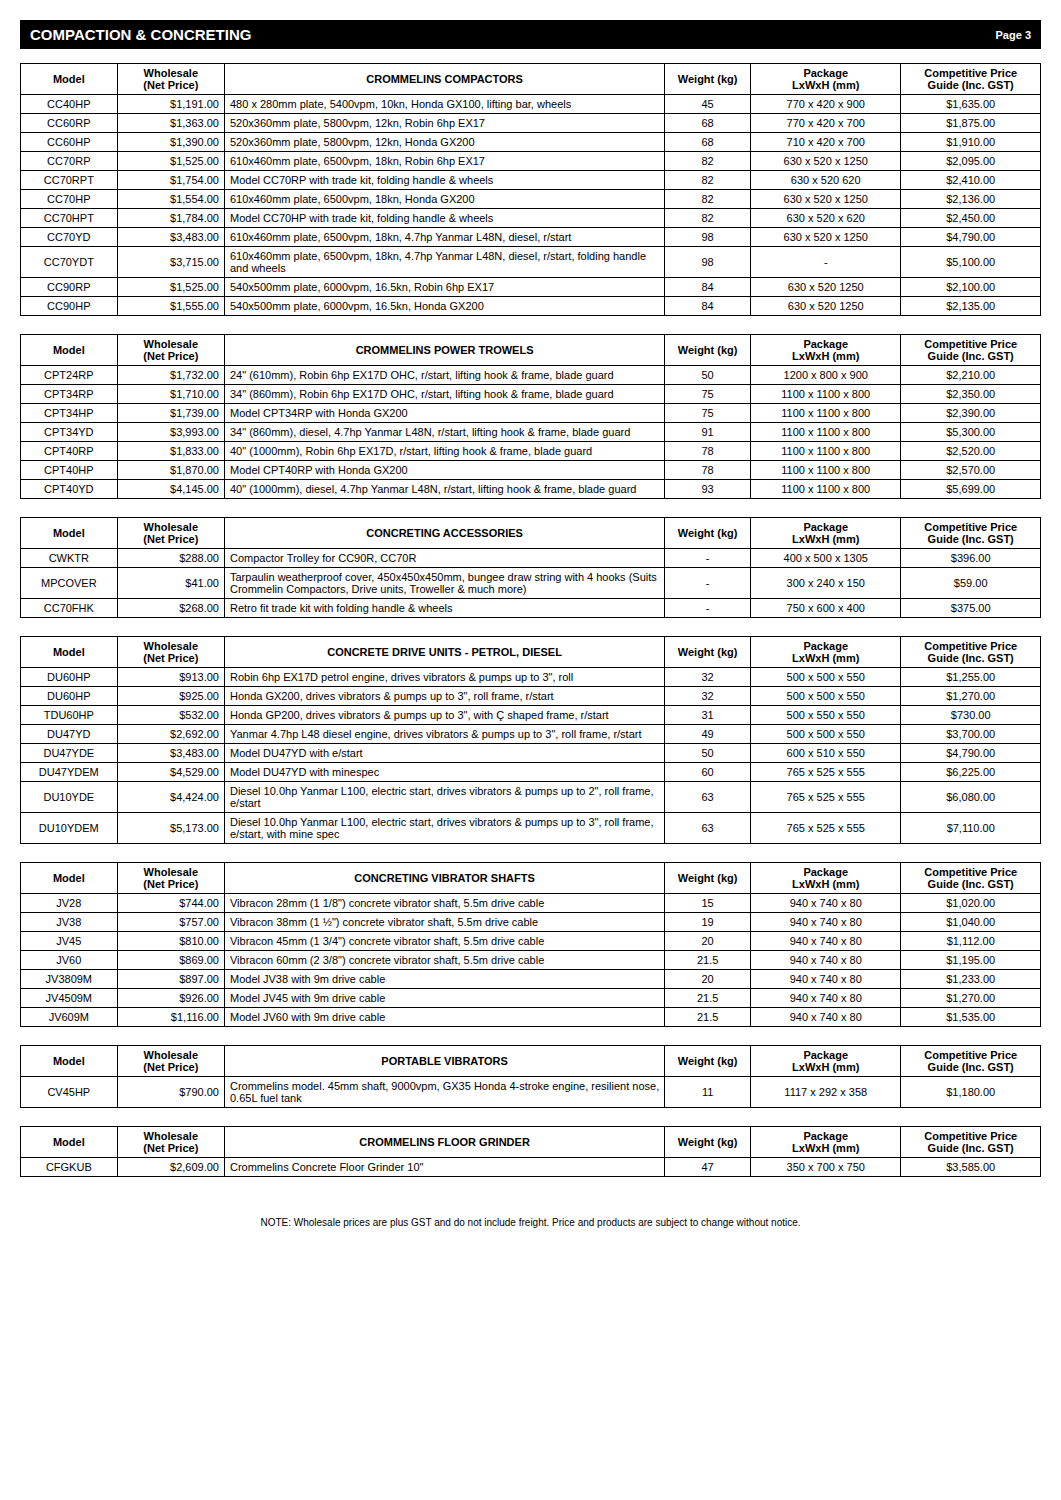COMPACTION & CONCRETING Page 3
| Model | Wholesale (Net Price) | CROMMELINS COMPACTORS | Weight (kg) | Package LxWxH (mm) | Competitive Price Guide (Inc. GST) |
| --- | --- | --- | --- | --- | --- |
| CC40HP | $1,191.00 | 480 x 280mm plate, 5400vpm, 10kn, Honda GX100, lifting bar, wheels | 45 | 770 x 420 x 900 | $1,635.00 |
| CC60RP | $1,363.00 | 520x360mm plate, 5800vpm, 12kn, Robin 6hp EX17 | 68 | 770 x 420 x 700 | $1,875.00 |
| CC60HP | $1,390.00 | 520x360mm plate, 5800vpm, 12kn, Honda GX200 | 68 | 710 x 420 x 700 | $1,910.00 |
| CC70RP | $1,525.00 | 610x460mm plate, 6500vpm, 18kn, Robin 6hp EX17 | 82 | 630 x 520 x 1250 | $2,095.00 |
| CC70RPT | $1,754.00 | Model CC70RP with trade kit, folding handle & wheels | 82 | 630 x 520 620 | $2,410.00 |
| CC70HP | $1,554.00 | 610x460mm plate, 6500vpm, 18kn, Honda GX200 | 82 | 630 x 520 x 1250 | $2,136.00 |
| CC70HPT | $1,784.00 | Model CC70HP with trade kit, folding handle & wheels | 82 | 630 x 520 x 620 | $2,450.00 |
| CC70YD | $3,483.00 | 610x460mm plate, 6500vpm, 18kn, 4.7hp Yanmar L48N, diesel, r/start | 98 | 630 x 520 x 1250 | $4,790.00 |
| CC70YDT | $3,715.00 | 610x460mm plate, 6500vpm, 18kn, 4.7hp Yanmar L48N, diesel, r/start, folding handle and wheels | 98 | - | $5,100.00 |
| CC90RP | $1,525.00 | 540x500mm plate, 6000vpm, 16.5kn, Robin 6hp EX17 | 84 | 630 x 520 1250 | $2,100.00 |
| CC90HP | $1,555.00 | 540x500mm plate, 6000vpm, 16.5kn, Honda GX200 | 84 | 630 x 520 1250 | $2,135.00 |
| Model | Wholesale (Net Price) | CROMMELINS POWER TROWELS | Weight (kg) | Package LxWxH (mm) | Competitive Price Guide (Inc. GST) |
| --- | --- | --- | --- | --- | --- |
| CPT24RP | $1,732.00 | 24" (610mm), Robin 6hp EX17D OHC, r/start, lifting hook & frame, blade guard | 50 | 1200 x 800 x 900 | $2,210.00 |
| CPT34RP | $1,710.00 | 34" (860mm), Robin 6hp EX17D OHC, r/start, lifting hook & frame, blade guard | 75 | 1100 x 1100 x 800 | $2,350.00 |
| CPT34HP | $1,739.00 | Model CPT34RP with Honda GX200 | 75 | 1100 x 1100 x 800 | $2,390.00 |
| CPT34YD | $3,993.00 | 34" (860mm), diesel, 4.7hp Yanmar L48N, r/start, lifting hook & frame, blade guard | 91 | 1100 x 1100 x 800 | $5,300.00 |
| CPT40RP | $1,833.00 | 40" (1000mm), Robin 6hp EX17D, r/start, lifting hook & frame, blade guard | 78 | 1100 x 1100 x 800 | $2,520.00 |
| CPT40HP | $1,870.00 | Model CPT40RP with Honda GX200 | 78 | 1100 x 1100 x 800 | $2,570.00 |
| CPT40YD | $4,145.00 | 40" (1000mm), diesel, 4.7hp Yanmar L48N, r/start, lifting hook & frame, blade guard | 93 | 1100 x 1100 x 800 | $5,699.00 |
| Model | Wholesale (Net Price) | CONCRETING ACCESSORIES | Weight (kg) | Package LxWxH (mm) | Competitive Price Guide (Inc. GST) |
| --- | --- | --- | --- | --- | --- |
| CWKTR | $288.00 | Compactor Trolley for CC90R, CC70R | - | 400 x 500 x 1305 | $396.00 |
| MPCOVER | $41.00 | Tarpaulin weatherproof cover, 450x450x450mm, bungee draw string with 4 hooks (Suits Crommelin Compactors, Drive units, Troweller & much more) | - | 300 x 240 x 150 | $59.00 |
| CC70FHK | $268.00 | Retro fit trade kit with folding handle & wheels | - | 750 x 600 x 400 | $375.00 |
| Model | Wholesale (Net Price) | CONCRETE DRIVE UNITS - PETROL, DIESEL | Weight (kg) | Package LxWxH (mm) | Competitive Price Guide (Inc. GST) |
| --- | --- | --- | --- | --- | --- |
| DU60HP | $913.00 | Robin 6hp EX17D petrol engine, drives vibrators & pumps up to 3", roll | 32 | 500 x 500 x 550 | $1,255.00 |
| DU60HP | $925.00 | Honda GX200, drives vibrators & pumps up to 3", roll frame, r/start | 32 | 500 x 500 x 550 | $1,270.00 |
| TDU60HP | $532.00 | Honda GP200, drives vibrators & pumps up to 3", with Ç shaped frame, r/start | 31 | 500 x 550 x 550 | $730.00 |
| DU47YD | $2,692.00 | Yanmar 4.7hp L48 diesel engine, drives vibrators & pumps up to 3", roll frame, r/start | 49 | 500 x 500 x 550 | $3,700.00 |
| DU47YDE | $3,483.00 | Model DU47YD with e/start | 50 | 600 x 510 x 550 | $4,790.00 |
| DU47YDEM | $4,529.00 | Model DU47YD with minespec | 60 | 765 x 525 x 555 | $6,225.00 |
| DU10YDE | $4,424.00 | Diesel 10.0hp Yanmar L100, electric start, drives vibrators & pumps up to 2", roll frame, e/start | 63 | 765 x 525 x 555 | $6,080.00 |
| DU10YDEM | $5,173.00 | Diesel 10.0hp Yanmar L100, electric start, drives vibrators & pumps up to 3", roll frame, e/start, with mine spec | 63 | 765 x 525 x 555 | $7,110.00 |
| Model | Wholesale (Net Price) | CONCRETING VIBRATOR SHAFTS | Weight (kg) | Package LxWxH (mm) | Competitive Price Guide (Inc. GST) |
| --- | --- | --- | --- | --- | --- |
| JV28 | $744.00 | Vibracon 28mm (1 1/8") concrete vibrator shaft, 5.5m drive cable | 15 | 940 x 740 x 80 | $1,020.00 |
| JV38 | $757.00 | Vibracon 38mm (1 ½") concrete vibrator shaft, 5.5m drive cable | 19 | 940 x 740 x 80 | $1,040.00 |
| JV45 | $810.00 | Vibracon 45mm (1 3/4") concrete vibrator shaft, 5.5m drive cable | 20 | 940 x 740 x 80 | $1,112.00 |
| JV60 | $869.00 | Vibracon 60mm (2 3/8") concrete vibrator shaft, 5.5m drive cable | 21.5 | 940 x 740 x 80 | $1,195.00 |
| JV3809M | $897.00 | Model JV38 with 9m drive cable | 20 | 940 x 740 x 80 | $1,233.00 |
| JV4509M | $926.00 | Model JV45 with 9m drive cable | 21.5 | 940 x 740 x 80 | $1,270.00 |
| JV609M | $1,116.00 | Model JV60 with 9m drive cable | 21.5 | 940 x 740 x 80 | $1,535.00 |
| Model | Wholesale (Net Price) | PORTABLE VIBRATORS | Weight (kg) | Package LxWxH (mm) | Competitive Price Guide (Inc. GST) |
| --- | --- | --- | --- | --- | --- |
| CV45HP | $790.00 | Crommelins model. 45mm shaft, 9000vpm, GX35 Honda 4-stroke engine, resilient nose, 0.65L fuel tank | 11 | 1117 x 292 x 358 | $1,180.00 |
| Model | Wholesale (Net Price) | CROMMELINS FLOOR GRINDER | Weight (kg) | Package LxWxH (mm) | Competitive Price Guide (Inc. GST) |
| --- | --- | --- | --- | --- | --- |
| CFGKUB | $2,609.00 | Crommelins Concrete Floor Grinder 10" | 47 | 350 x 700 x 750 | $3,585.00 |
NOTE: Wholesale prices are plus GST and do not include freight. Price and products are subject to change without notice.